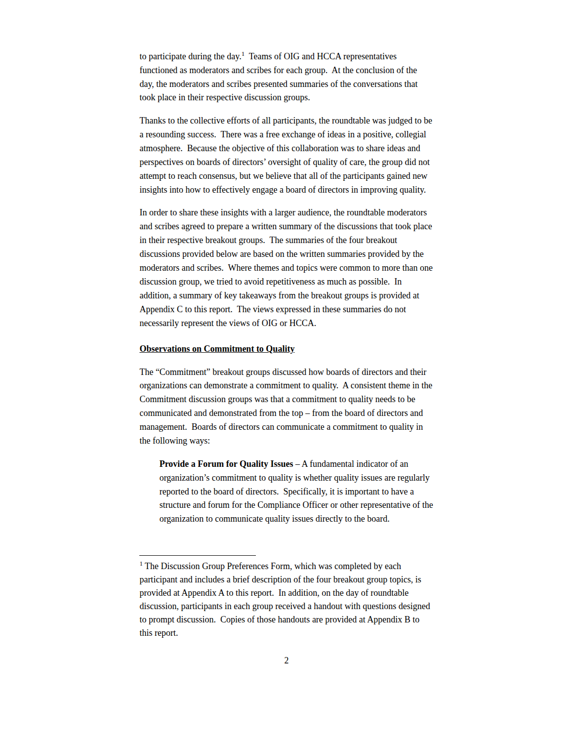to participate during the day.1 Teams of OIG and HCCA representatives functioned as moderators and scribes for each group. At the conclusion of the day, the moderators and scribes presented summaries of the conversations that took place in their respective discussion groups.
Thanks to the collective efforts of all participants, the roundtable was judged to be a resounding success. There was a free exchange of ideas in a positive, collegial atmosphere. Because the objective of this collaboration was to share ideas and perspectives on boards of directors’ oversight of quality of care, the group did not attempt to reach consensus, but we believe that all of the participants gained new insights into how to effectively engage a board of directors in improving quality.
In order to share these insights with a larger audience, the roundtable moderators and scribes agreed to prepare a written summary of the discussions that took place in their respective breakout groups. The summaries of the four breakout discussions provided below are based on the written summaries provided by the moderators and scribes. Where themes and topics were common to more than one discussion group, we tried to avoid repetitiveness as much as possible. In addition, a summary of key takeaways from the breakout groups is provided at Appendix C to this report. The views expressed in these summaries do not necessarily represent the views of OIG or HCCA.
Observations on Commitment to Quality
The “Commitment” breakout groups discussed how boards of directors and their organizations can demonstrate a commitment to quality. A consistent theme in the Commitment discussion groups was that a commitment to quality needs to be communicated and demonstrated from the top – from the board of directors and management. Boards of directors can communicate a commitment to quality in the following ways:
Provide a Forum for Quality Issues – A fundamental indicator of an organization’s commitment to quality is whether quality issues are regularly reported to the board of directors. Specifically, it is important to have a structure and forum for the Compliance Officer or other representative of the organization to communicate quality issues directly to the board.
1 The Discussion Group Preferences Form, which was completed by each participant and includes a brief description of the four breakout group topics, is provided at Appendix A to this report. In addition, on the day of roundtable discussion, participants in each group received a handout with questions designed to prompt discussion. Copies of those handouts are provided at Appendix B to this report.
2